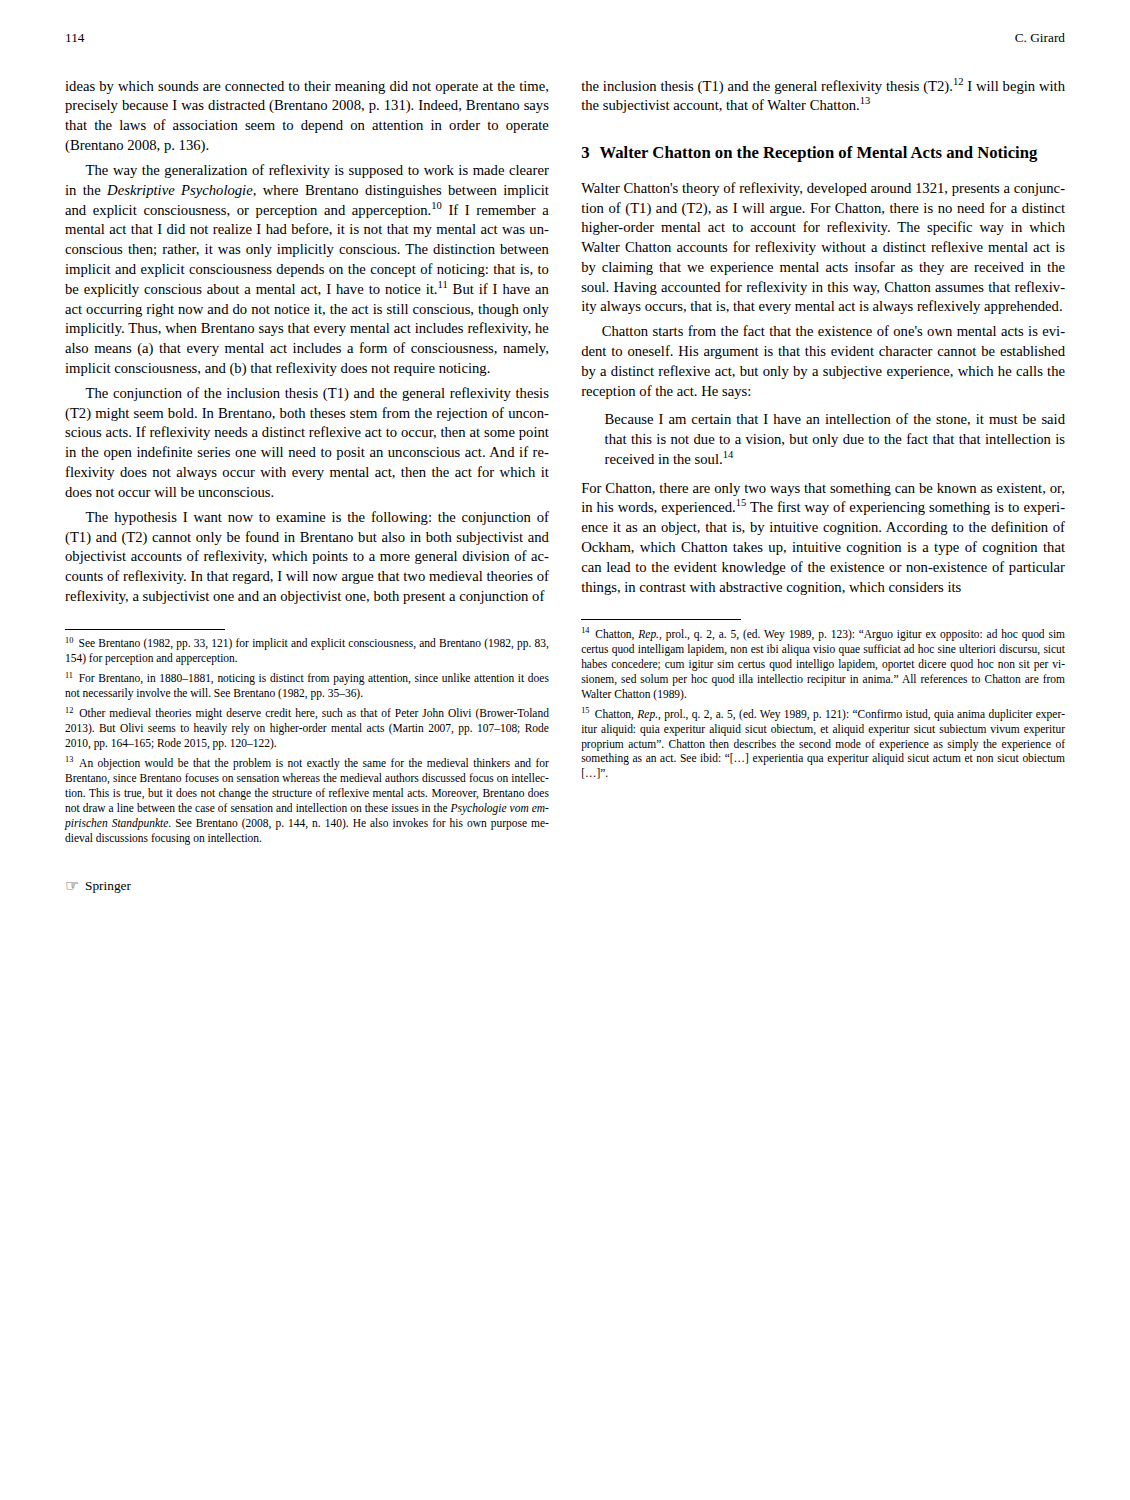114 C. Girard
ideas by which sounds are connected to their meaning did not operate at the time, precisely because I was distracted (Brentano 2008, p. 131). Indeed, Brentano says that the laws of association seem to depend on attention in order to operate (Brentano 2008, p. 136).
The way the generalization of reflexivity is supposed to work is made clearer in the Deskriptive Psychologie, where Brentano distinguishes between implicit and explicit consciousness, or perception and apperception.10 If I remember a mental act that I did not realize I had before, it is not that my mental act was unconscious then; rather, it was only implicitly conscious. The distinction between implicit and explicit consciousness depends on the concept of noticing: that is, to be explicitly conscious about a mental act, I have to notice it.11 But if I have an act occurring right now and do not notice it, the act is still conscious, though only implicitly. Thus, when Brentano says that every mental act includes reflexivity, he also means (a) that every mental act includes a form of consciousness, namely, implicit consciousness, and (b) that reflexivity does not require noticing.
The conjunction of the inclusion thesis (T1) and the general reflexivity thesis (T2) might seem bold. In Brentano, both theses stem from the rejection of unconscious acts. If reflexivity needs a distinct reflexive act to occur, then at some point in the open indefinite series one will need to posit an unconscious act. And if reflexivity does not always occur with every mental act, then the act for which it does not occur will be unconscious.
The hypothesis I want now to examine is the following: the conjunction of (T1) and (T2) cannot only be found in Brentano but also in both subjectivist and objectivist accounts of reflexivity, which points to a more general division of accounts of reflexivity. In that regard, I will now argue that two medieval theories of reflexivity, a subjectivist one and an objectivist one, both present a conjunction of
10 See Brentano (1982, pp. 33, 121) for implicit and explicit consciousness, and Brentano (1982, pp. 83, 154) for perception and apperception.
11 For Brentano, in 1880–1881, noticing is distinct from paying attention, since unlike attention it does not necessarily involve the will. See Brentano (1982, pp. 35–36).
12 Other medieval theories might deserve credit here, such as that of Peter John Olivi (Brower-Toland 2013). But Olivi seems to heavily rely on higher-order mental acts (Martin 2007, pp. 107–108; Rode 2010, pp. 164–165; Rode 2015, pp. 120–122).
13 An objection would be that the problem is not exactly the same for the medieval thinkers and for Brentano, since Brentano focuses on sensation whereas the medieval authors discussed focus on intellection. This is true, but it does not change the structure of reflexive mental acts. Moreover, Brentano does not draw a line between the case of sensation and intellection on these issues in the Psychologie vom empirischen Standpunkte. See Brentano (2008, p. 144, n. 140). He also invokes for his own purpose medieval discussions focusing on intellection.
☞Springer
the inclusion thesis (T1) and the general reflexivity thesis (T2).12 I will begin with the subjectivist account, that of Walter Chatton.13
3 Walter Chatton on the Reception of Mental Acts and Noticing
Walter Chatton's theory of reflexivity, developed around 1321, presents a conjunction of (T1) and (T2), as I will argue. For Chatton, there is no need for a distinct higher-order mental act to account for reflexivity. The specific way in which Walter Chatton accounts for reflexivity without a distinct reflexive mental act is by claiming that we experience mental acts insofar as they are received in the soul. Having accounted for reflexivity in this way, Chatton assumes that reflexivity always occurs, that is, that every mental act is always reflexively apprehended.
Chatton starts from the fact that the existence of one's own mental acts is evident to oneself. His argument is that this evident character cannot be established by a distinct reflexive act, but only by a subjective experience, which he calls the reception of the act. He says:
Because I am certain that I have an intellection of the stone, it must be said that this is not due to a vision, but only due to the fact that that intellection is received in the soul.14
For Chatton, there are only two ways that something can be known as existent, or, in his words, experienced.15 The first way of experiencing something is to experience it as an object, that is, by intuitive cognition. According to the definition of Ockham, which Chatton takes up, intuitive cognition is a type of cognition that can lead to the evident knowledge of the existence or non-existence of particular things, in contrast with abstractive cognition, which considers its
14 Chatton, Rep., prol., q. 2, a. 5, (ed. Wey 1989, p. 123): “Arguo igitur ex opposito: ad hoc quod sim certus quod intelligam lapidem, non est ibi aliqua visio quae sufficiat ad hoc sine ulteriori discursu, sicut habes concedere; cum igitur sim certus quod intelligo lapidem, oportet dicere quod hoc non sit per visionem, sed solum per hoc quod illa intellectio recipitur in anima.” All references to Chatton are from Walter Chatton (1989).
15 Chatton, Rep., prol., q. 2, a. 5, (ed. Wey 1989, p. 121): “Confirmo istud, quia anima dupliciter experitur aliquid: quia experitur aliquid sicut obiectum, et aliquid experitur sicut subiectum vivum experitur proprium actum”. Chatton then describes the second mode of experience as simply the experience of something as an act. See ibid: “[…] experientia qua experitur aliquid sicut actum et non sicut obiectum […]”.